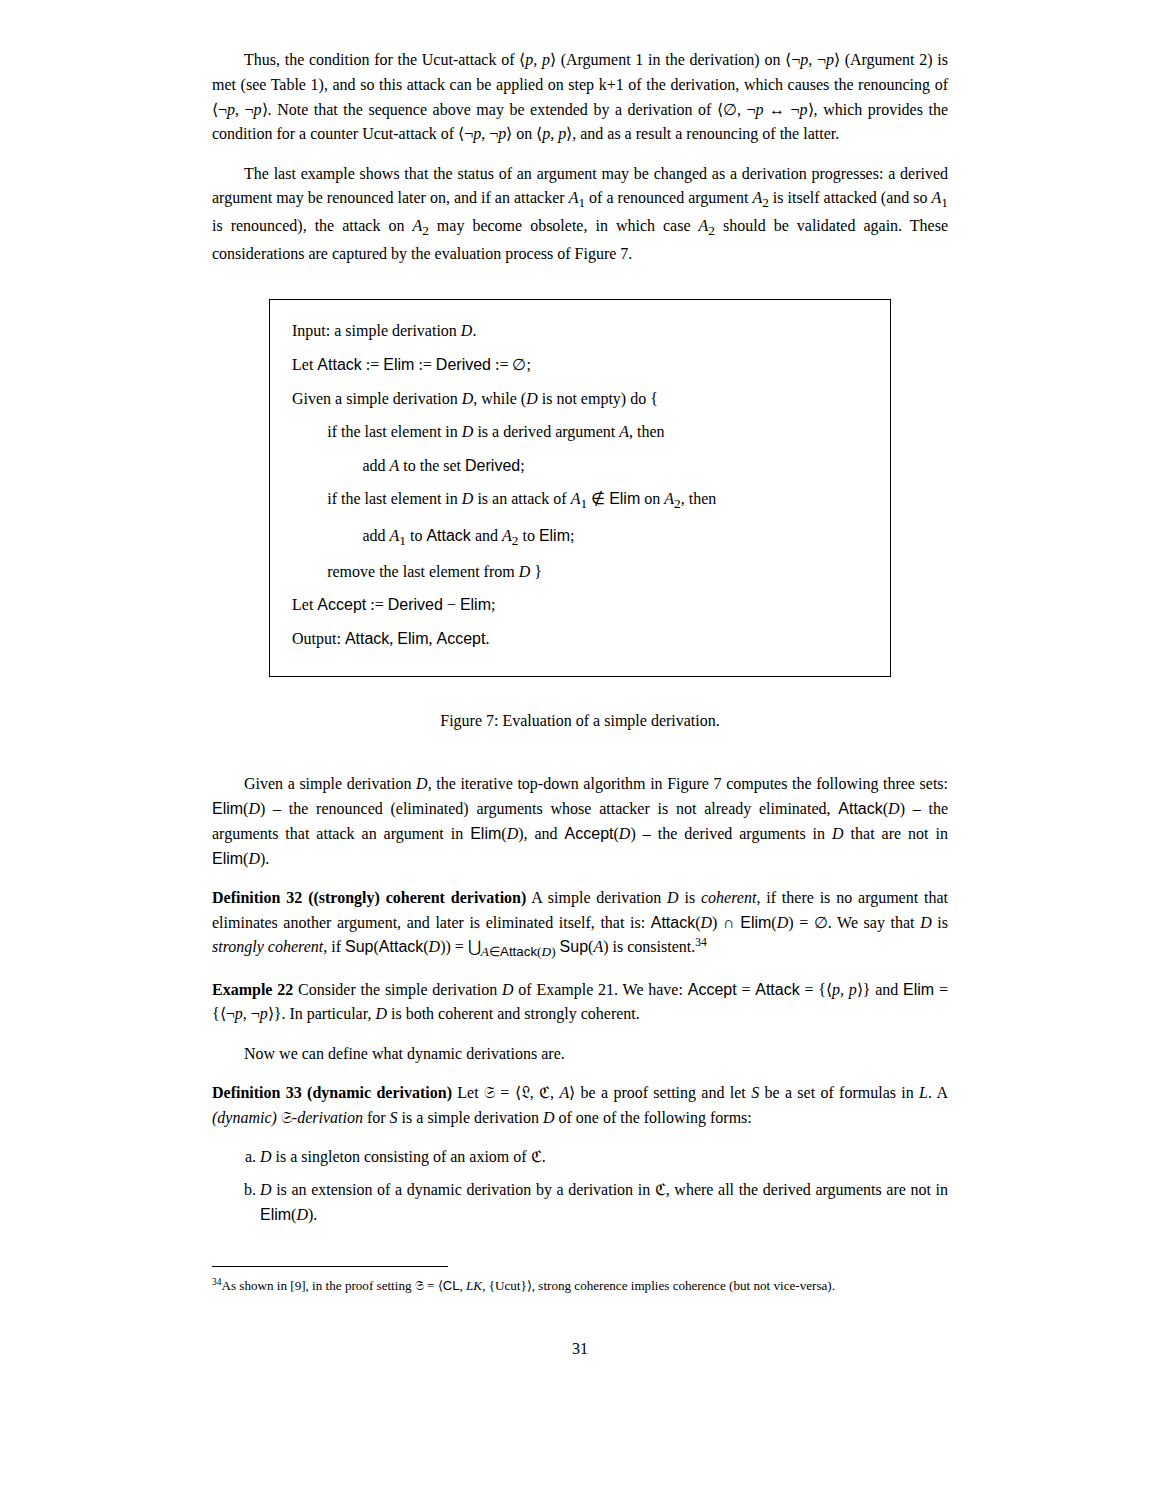Thus, the condition for the Ucut-attack of ⟨p, p⟩ (Argument 1 in the derivation) on ⟨¬p, ¬p⟩ (Argument 2) is met (see Table 1), and so this attack can be applied on step k+1 of the derivation, which causes the renouncing of ⟨¬p, ¬p⟩. Note that the sequence above may be extended by a derivation of ⟨∅, ¬p ↔ ¬p⟩, which provides the condition for a counter Ucut-attack of ⟨¬p, ¬p⟩ on ⟨p, p⟩, and as a result a renouncing of the latter.
The last example shows that the status of an argument may be changed as a derivation progresses: a derived argument may be renounced later on, and if an attacker A1 of a renounced argument A2 is itself attacked (and so A1 is renounced), the attack on A2 may become obsolete, in which case A2 should be validated again. These considerations are captured by the evaluation process of Figure 7.
Input: a simple derivation D.
Let Attack := Elim := Derived := ∅;
Given a simple derivation D, while (D is not empty) do {
if the last element in D is a derived argument A, then
add A to the set Derived;
if the last element in D is an attack of A1 ∉ Elim on A2, then
add A1 to Attack and A2 to Elim;
remove the last element from D }
Let Accept := Derived − Elim;
Output: Attack, Elim, Accept.
Figure 7: Evaluation of a simple derivation.
Given a simple derivation D, the iterative top-down algorithm in Figure 7 computes the following three sets: Elim(D) – the renounced (eliminated) arguments whose attacker is not already eliminated, Attack(D) – the arguments that attack an argument in Elim(D), and Accept(D) – the derived arguments in D that are not in Elim(D).
Definition 32 ((strongly) coherent derivation) A simple derivation D is coherent, if there is no argument that eliminates another argument, and later is eliminated itself, that is: Attack(D) ∩ Elim(D) = ∅. We say that D is strongly coherent, if Sup(Attack(D)) = ⋃A∈Attack(D) Sup(A) is consistent.34
Example 22 Consider the simple derivation D of Example 21. We have: Accept = Attack = {⟨p, p⟩} and Elim = {⟨¬p, ¬p⟩}. In particular, D is both coherent and strongly coherent.
Now we can define what dynamic derivations are.
Definition 33 (dynamic derivation) Let 𝔖 = ⟨𝔏, ℭ, A⟩ be a proof setting and let S be a set of formulas in L. A (dynamic) 𝔖-derivation for S is a simple derivation D of one of the following forms:
D is a singleton consisting of an axiom of ℭ.
D is an extension of a dynamic derivation by a derivation in ℭ, where all the derived arguments are not in Elim(D).
34As shown in [9], in the proof setting 𝔖 = ⟨CL, LK, {Ucut}⟩, strong coherence implies coherence (but not vice-versa).
31